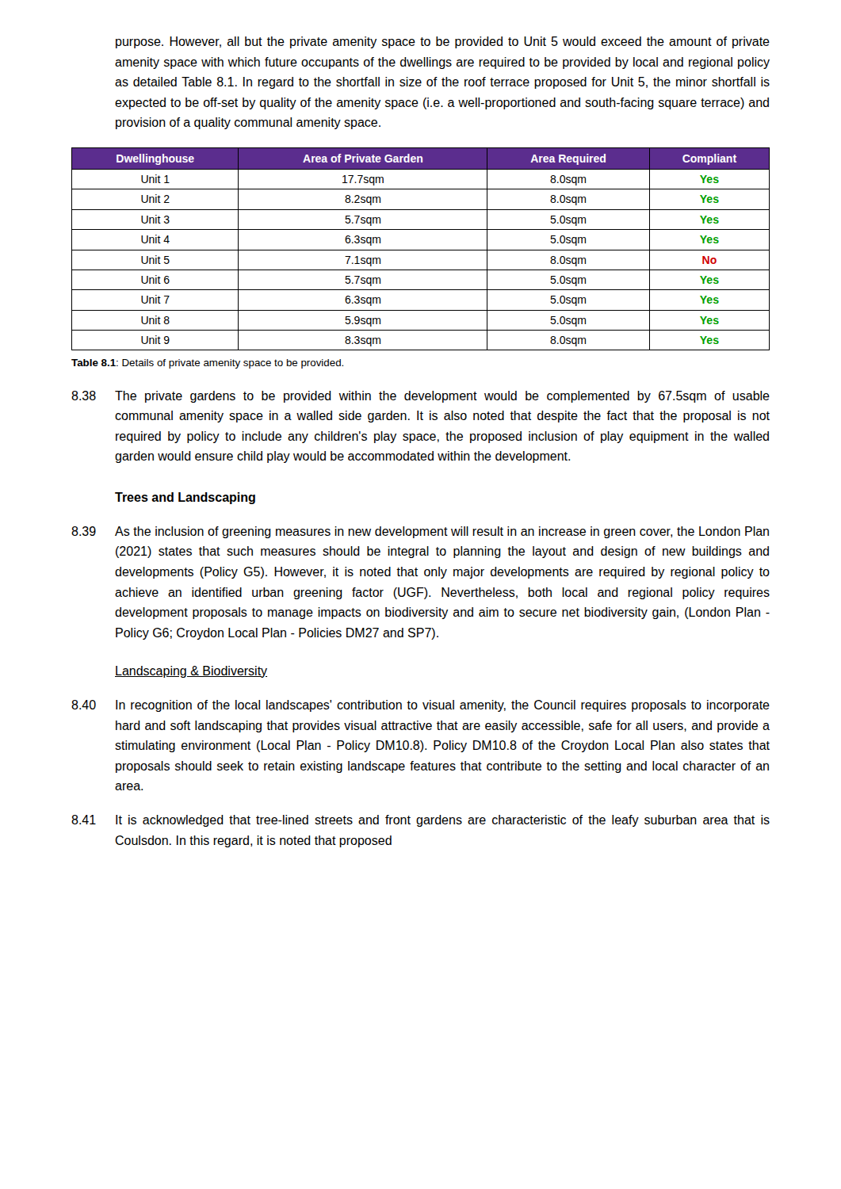purpose. However, all but the private amenity space to be provided to Unit 5 would exceed the amount of private amenity space with which future occupants of the dwellings are required to be provided by local and regional policy as detailed Table 8.1. In regard to the shortfall in size of the roof terrace proposed for Unit 5, the minor shortfall is expected to be off-set by quality of the amenity space (i.e. a well-proportioned and south-facing square terrace) and provision of a quality communal amenity space.
| Dwellinghouse | Area of Private Garden | Area Required | Compliant |
| --- | --- | --- | --- |
| Unit 1 | 17.7sqm | 8.0sqm | Yes |
| Unit 2 | 8.2sqm | 8.0sqm | Yes |
| Unit 3 | 5.7sqm | 5.0sqm | Yes |
| Unit 4 | 6.3sqm | 5.0sqm | Yes |
| Unit 5 | 7.1sqm | 8.0sqm | No |
| Unit 6 | 5.7sqm | 5.0sqm | Yes |
| Unit 7 | 6.3sqm | 5.0sqm | Yes |
| Unit 8 | 5.9sqm | 5.0sqm | Yes |
| Unit 9 | 8.3sqm | 8.0sqm | Yes |
Table 8.1: Details of private amenity space to be provided.
8.38 The private gardens to be provided within the development would be complemented by 67.5sqm of usable communal amenity space in a walled side garden. It is also noted that despite the fact that the proposal is not required by policy to include any children's play space, the proposed inclusion of play equipment in the walled garden would ensure child play would be accommodated within the development.
Trees and Landscaping
8.39 As the inclusion of greening measures in new development will result in an increase in green cover, the London Plan (2021) states that such measures should be integral to planning the layout and design of new buildings and developments (Policy G5). However, it is noted that only major developments are required by regional policy to achieve an identified urban greening factor (UGF). Nevertheless, both local and regional policy requires development proposals to manage impacts on biodiversity and aim to secure net biodiversity gain, (London Plan - Policy G6; Croydon Local Plan - Policies DM27 and SP7).
Landscaping & Biodiversity
8.40 In recognition of the local landscapes' contribution to visual amenity, the Council requires proposals to incorporate hard and soft landscaping that provides visual attractive that are easily accessible, safe for all users, and provide a stimulating environment (Local Plan - Policy DM10.8). Policy DM10.8 of the Croydon Local Plan also states that proposals should seek to retain existing landscape features that contribute to the setting and local character of an area.
8.41 It is acknowledged that tree-lined streets and front gardens are characteristic of the leafy suburban area that is Coulsdon. In this regard, it is noted that proposed